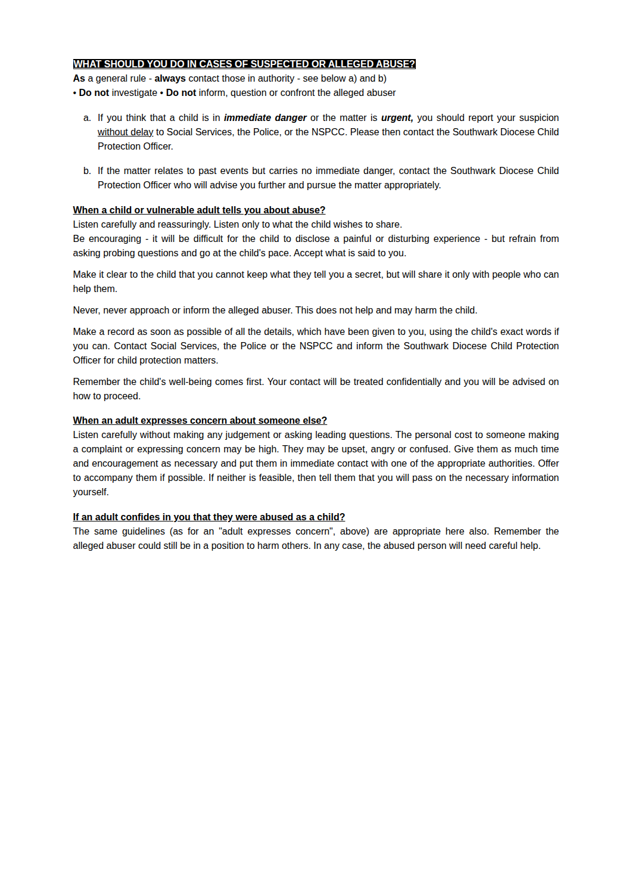WHAT SHOULD YOU DO IN CASES OF SUSPECTED OR ALLEGED ABUSE?
As a general rule - always contact those in authority - see below a) and b)
• Do not investigate • Do not inform, question or confront the alleged abuser
If you think that a child is in immediate danger or the matter is urgent, you should report your suspicion without delay to Social Services, the Police, or the NSPCC. Please then contact the Southwark Diocese Child Protection Officer.
If the matter relates to past events but carries no immediate danger, contact the Southwark Diocese Child Protection Officer who will advise you further and pursue the matter appropriately.
When a child or vulnerable adult tells you about abuse?
Listen carefully and reassuringly. Listen only to what the child wishes to share.
Be encouraging - it will be difficult for the child to disclose a painful or disturbing experience - but refrain from asking probing questions and go at the child's pace. Accept what is said to you.
Make it clear to the child that you cannot keep what they tell you a secret, but will share it only with people who can help them.
Never, never approach or inform the alleged abuser. This does not help and may harm the child.
Make a record as soon as possible of all the details, which have been given to you, using the child's exact words if you can. Contact Social Services, the Police or the NSPCC and inform the Southwark Diocese Child Protection Officer for child protection matters.
Remember the child's well-being comes first. Your contact will be treated confidentially and you will be advised on how to proceed.
When an adult expresses concern about someone else?
Listen carefully without making any judgement or asking leading questions. The personal cost to someone making a complaint or expressing concern may be high. They may be upset, angry or confused. Give them as much time and encouragement as necessary and put them in immediate contact with one of the appropriate authorities. Offer to accompany them if possible. If neither is feasible, then tell them that you will pass on the necessary information yourself.
If an adult confides in you that they were abused as a child?
The same guidelines (as for an "adult expresses concern", above) are appropriate here also. Remember the alleged abuser could still be in a position to harm others. In any case, the abused person will need careful help.